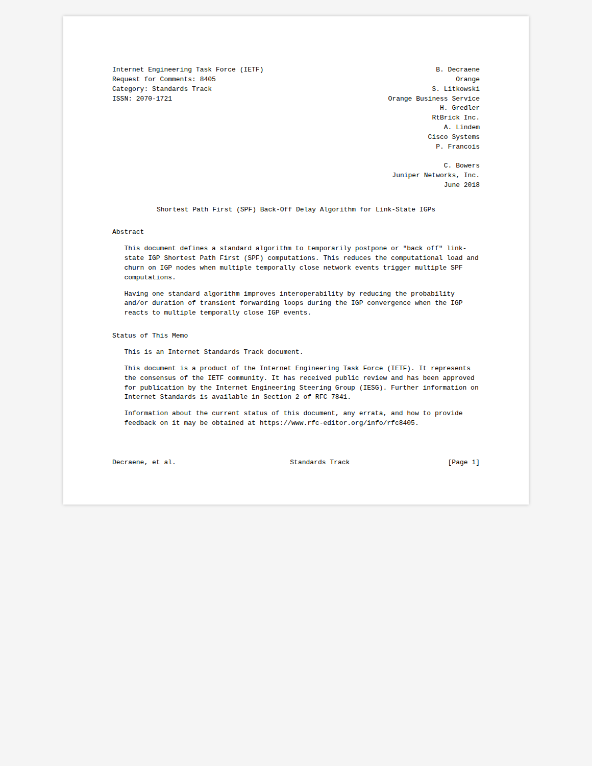| Internet Engineering Task Force (IETF) | B. Decraene |
| Request for Comments: 8405 | Orange |
| Category: Standards Track | S. Litkowski |
| ISSN: 2070-1721 | Orange Business Service |
| | H. Gredler |
| | RtBrick Inc. |
| | A. Lindem |
| | Cisco Systems |
| | P. Francois |
| | C. Bowers |
| | Juniper Networks, Inc. |
| | June 2018 |
Shortest Path First (SPF) Back-Off Delay Algorithm for Link-State IGPs
Abstract
This document defines a standard algorithm to temporarily postpone or "back off" link-state IGP Shortest Path First (SPF) computations. This reduces the computational load and churn on IGP nodes when multiple temporally close network events trigger multiple SPF computations.
Having one standard algorithm improves interoperability by reducing the probability and/or duration of transient forwarding loops during the IGP convergence when the IGP reacts to multiple temporally close IGP events.
Status of This Memo
This is an Internet Standards Track document.
This document is a product of the Internet Engineering Task Force (IETF). It represents the consensus of the IETF community. It has received public review and has been approved for publication by the Internet Engineering Steering Group (IESG). Further information on Internet Standards is available in Section 2 of RFC 7841.
Information about the current status of this document, any errata, and how to provide feedback on it may be obtained at https://www.rfc-editor.org/info/rfc8405.
Decraene, et al. Standards Track [Page 1]